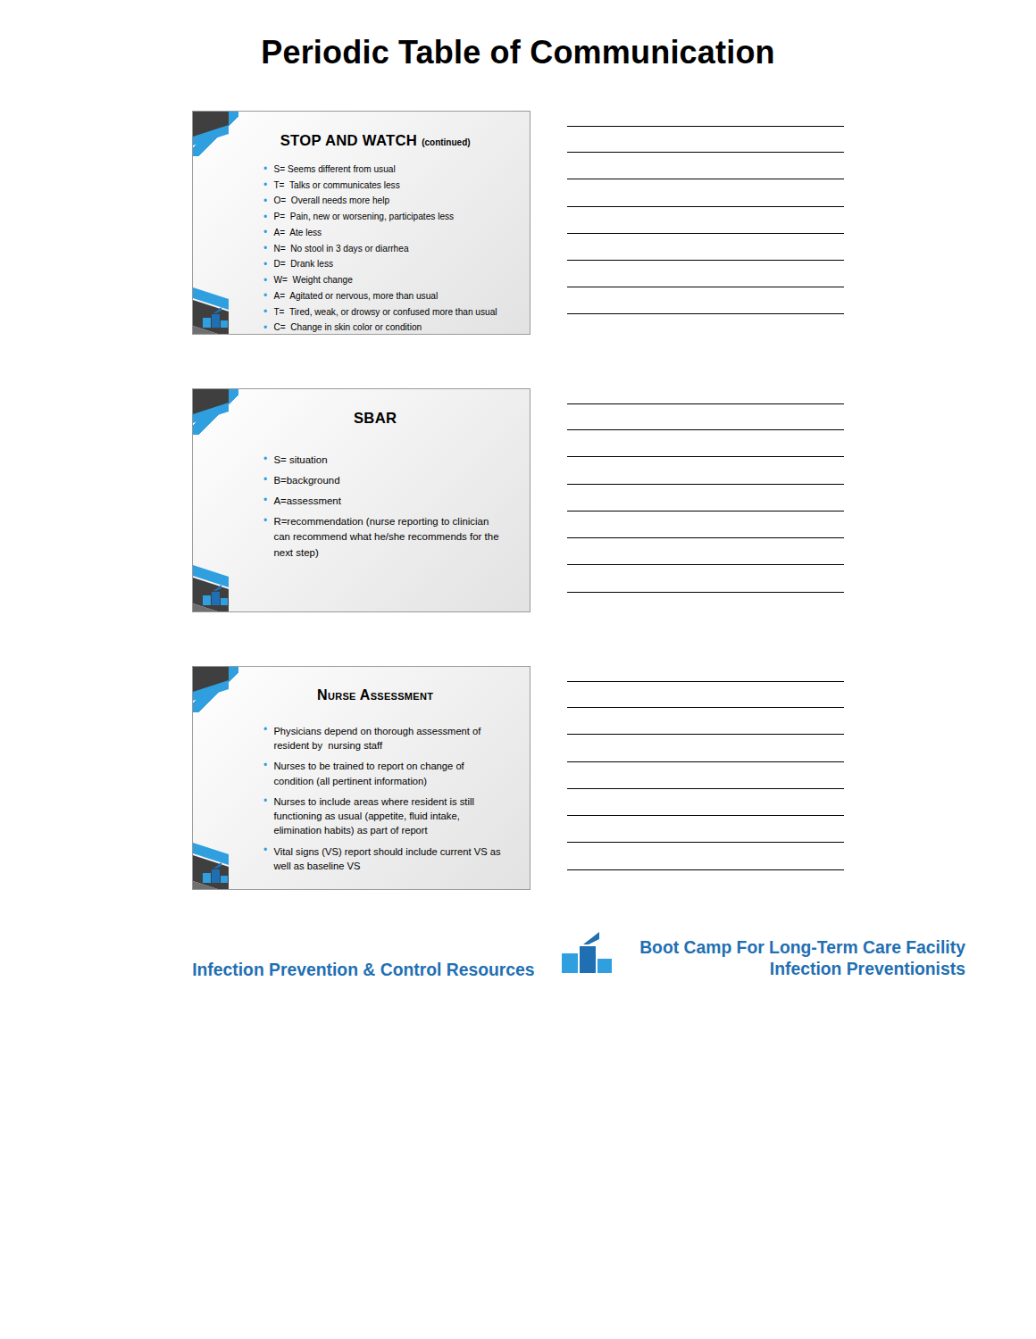Periodic Table of Communication
STOP AND WATCH (continued)
S= Seems different from usual
T= Talks or communicates less
O= Overall needs more help
P= Pain, new or worsening, participates less
A= Ate less
N= No stool in 3 days or diarrhea
D= Drank less
W= Weight change
A= Agitated or nervous, more than usual
T= Tired, weak, or drowsy or confused more than usual
C= Change in skin color or condition
H= Help needed more than usual with walking, transferring, or toileting
SBAR
S= situation
B=background
A=assessment
R=recommendation (nurse reporting to clinician can recommend what he/she recommends for the next step)
Nurse Assessment
Physicians depend on thorough assessment of resident by nursing staff
Nurses to be trained to report on change of condition (all pertinent information)
Nurses to include areas where resident is still functioning as usual (appetite, fluid intake, elimination habits) as part of report
Vital signs (VS) report should include current VS as well as baseline VS
Infection Prevention & Control Resources
Boot Camp For Long-Term Care Facility
Infection Preventionists